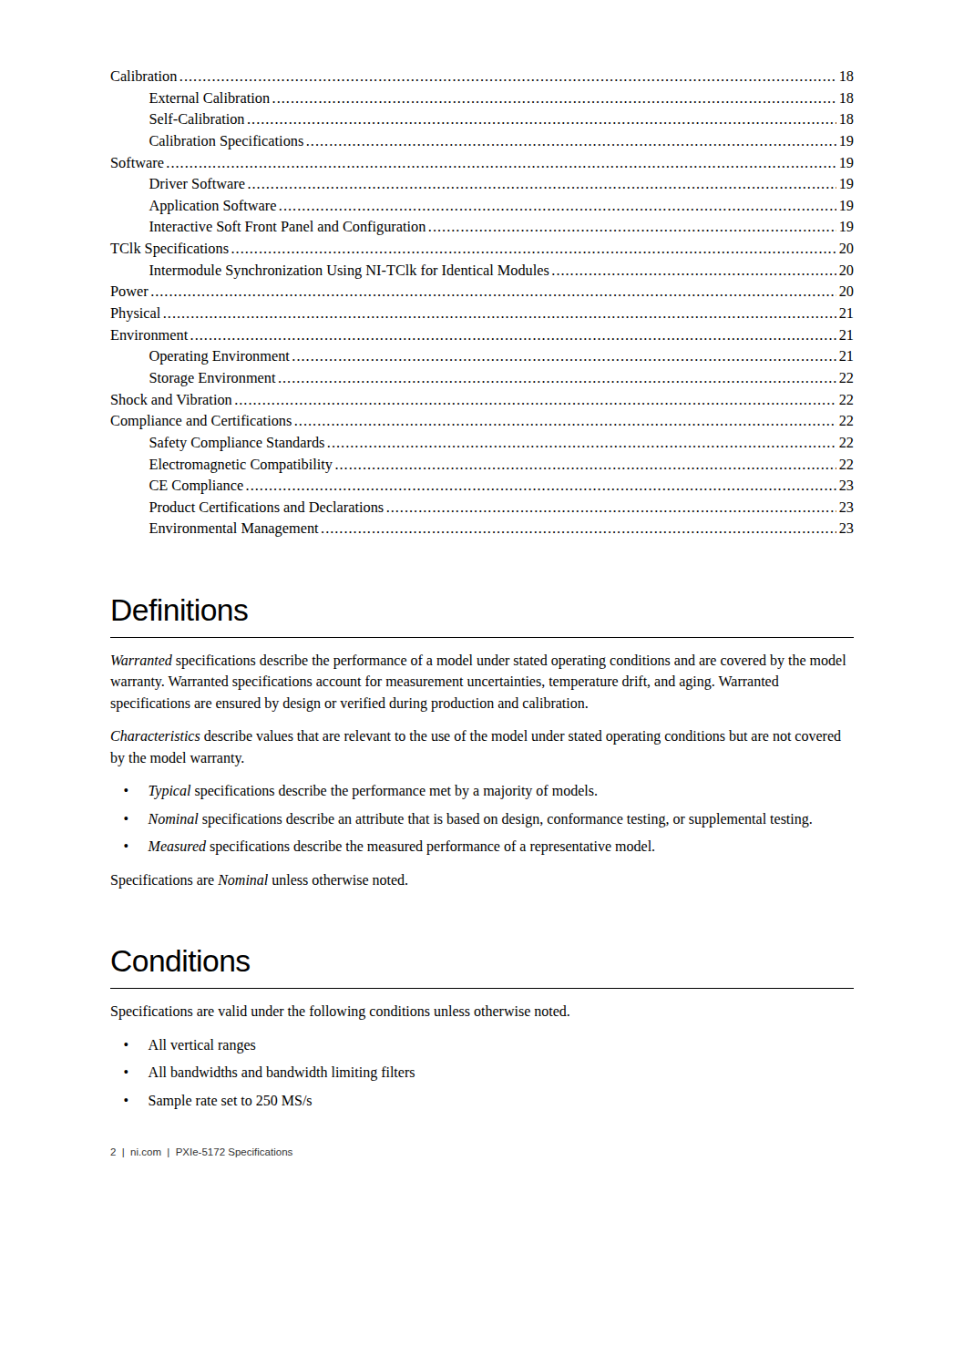Calibration 18
External Calibration 18
Self-Calibration 18
Calibration Specifications 19
Software 19
Driver Software 19
Application Software 19
Interactive Soft Front Panel and Configuration 19
TClk Specifications 20
Intermodule Synchronization Using NI-TClk for Identical Modules 20
Power 20
Physical 21
Environment 21
Operating Environment 21
Storage Environment 22
Shock and Vibration 22
Compliance and Certifications 22
Safety Compliance Standards 22
Electromagnetic Compatibility 22
CE Compliance 23
Product Certifications and Declarations 23
Environmental Management 23
Definitions
Warranted specifications describe the performance of a model under stated operating conditions and are covered by the model warranty. Warranted specifications account for measurement uncertainties, temperature drift, and aging. Warranted specifications are ensured by design or verified during production and calibration.
Characteristics describe values that are relevant to the use of the model under stated operating conditions but are not covered by the model warranty.
Typical specifications describe the performance met by a majority of models.
Nominal specifications describe an attribute that is based on design, conformance testing, or supplemental testing.
Measured specifications describe the measured performance of a representative model.
Specifications are Nominal unless otherwise noted.
Conditions
Specifications are valid under the following conditions unless otherwise noted.
All vertical ranges
All bandwidths and bandwidth limiting filters
Sample rate set to 250 MS/s
2|ni.com|PXIe-5172 Specifications